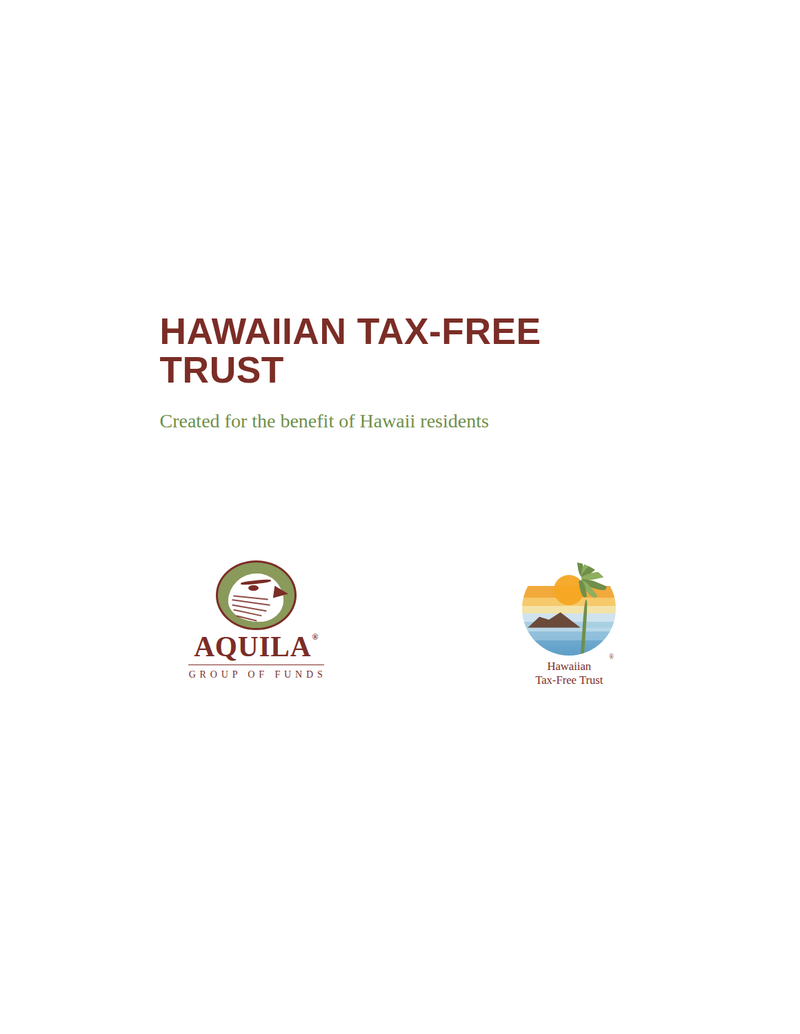Hawaiian Tax-Free Trust
Created for the benefit of Hawaii residents
AQUILA®
GROUP OF FUNDS
®
Hawaiian
Tax-Free Trust